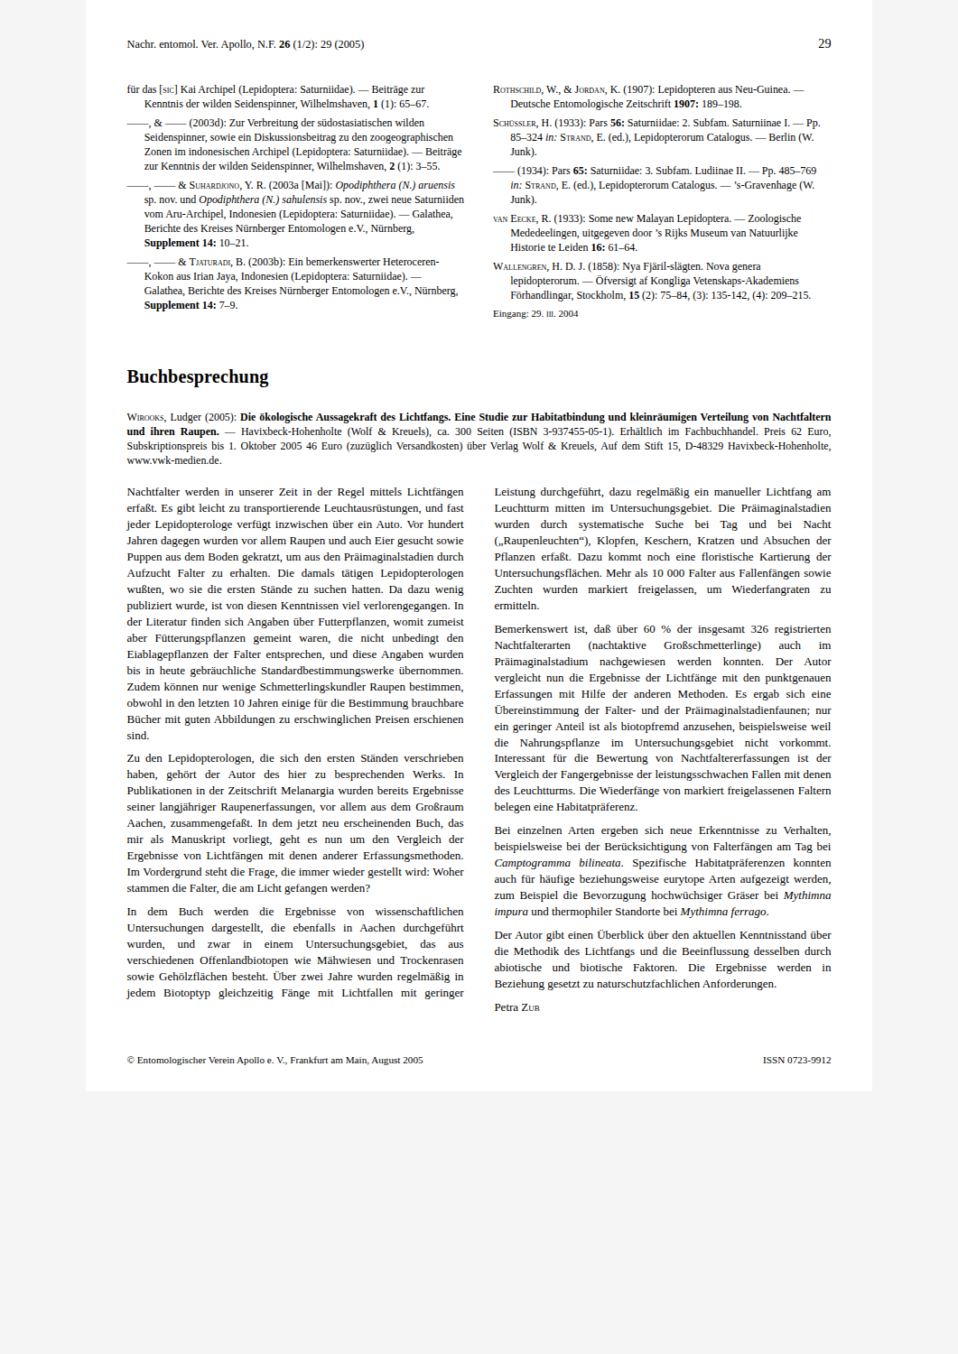Nachr. entomol. Ver. Apollo, N.F. 26 (1/2): 29 (2005)
29
für das [sic] Kai Archipel (Lepidoptera: Saturniidae). — Beiträge zur Kenntnis der wilden Seidenspinner, Wilhelmshaven, 1 (1): 65–67.
——, & —— (2003d): Zur Verbreitung der südostasiatischen wilden Seidenspinner, sowie ein Diskussionsbeitrag zu den zoogeographischen Zonen im indonesischen Archipel (Lepidoptera: Saturniidae). — Beiträge zur Kenntnis der wilden Seidenspinner, Wilhelmshaven, 2 (1): 3–55.
——, —— & Suhardjono, Y. R. (2003a [Mai]): Opodiphthera (N.) aruensis sp. nov. und Opodiphthera (N.) sahulensis sp. nov., zwei neue Saturniiden vom Aru-Archipel, Indonesien (Lepidoptera: Saturniidae). — Galathea, Berichte des Kreises Nürnberger Entomologen e.V., Nürnberg, Supplement 14: 10–21.
——, —— & Tjaturadi, B. (2003b): Ein bemerkenswerter Heteroceren-Kokon aus Irian Jaya, Indonesien (Lepidoptera: Saturniidae). — Galathea, Berichte des Kreises Nürnberger Entomologen e.V., Nürnberg, Supplement 14: 7–9.
Rothschild, W., & Jordan, K. (1907): Lepidopteren aus Neu-Guinea. — Deutsche Entomologische Zeitschrift 1907: 189–198.
Schüssler, H. (1933): Pars 56: Saturniidae: 2. Subfam. Saturniinae I. — Pp. 85–324 in: Strand, E. (ed.), Lepidopterorum Catalogus. — Berlin (W. Junk).
—— (1934): Pars 65: Saturniidae: 3. Subfam. Ludiinae II. — Pp. 485–769 in: Strand, E. (ed.), Lepidopterorum Catalogus. — ’s-Gravenhage (W. Junk).
van Eecke, R. (1933): Some new Malayan Lepidoptera. — Zoologische Mededeelingen, uitgegeven door ’s Rijks Museum van Natuurlijke Historie te Leiden 16: 61–64.
Wallengren, H. D. J. (1858): Nya Fjäril-slägten. Nova genera lepidopterorum. — Öfversigt af Kongliga Vetenskaps-Akademiens Förhandlingar, Stockholm, 15 (2): 75–84, (3): 135-142, (4): 209–215.
Eingang: 29. iii. 2004
Buchbesprechung
Wirooks, Ludger (2005): Die ökologische Aussagekraft des Lichtfangs. Eine Studie zur Habitatbindung und kleinräumigen Verteilung von Nachtfaltern und ihren Raupen. — Havixbeck-Hohenholte (Wolf & Kreuels), ca. 300 Seiten (ISBN 3-937455-05-1). Erhältlich im Fachbuchhandel. Preis 62 Euro, Subskriptionspreis bis 1. Oktober 2005 46 Euro (zuzüglich Versandkosten) über Verlag Wolf & Kreuels, Auf dem Stift 15, D-48329 Havixbeck-Hohenholte, www.vwk-medien.de.
Nachtfalter werden in unserer Zeit in der Regel mittels Lichtfängen erfaßt. Es gibt leicht zu transportierende Leuchtausrüstungen, und fast jeder Lepidopterologe verfügt inzwischen über ein Auto. Vor hundert Jahren dagegen wurden vor allem Raupen und auch Eier gesucht sowie Puppen aus dem Boden gekratzt, um aus den Präimaginalstadien durch Aufzucht Falter zu erhalten. Die damals tätigen Lepidopterologen wußten, wo sie die ersten Stände zu suchen hatten. Da dazu wenig publiziert wurde, ist von diesen Kenntnissen viel verlorengegangen. In der Literatur finden sich Angaben über Futterpflanzen, womit zumeist aber Fütterungspflanzen gemeint waren, die nicht unbedingt den Eiablagepflanzen der Falter entsprechen, und diese Angaben wurden bis in heute gebräuchliche Standardbestimmungswerke übernommen. Zudem können nur wenige Schmetterlingskundler Raupen bestimmen, obwohl in den letzten 10 Jahren einige für die Bestimmung brauchbare Bücher mit guten Abbildungen zu erschwinglichen Preisen erschienen sind.
Zu den Lepidopterologen, die sich den ersten Ständen verschrieben haben, gehört der Autor des hier zu besprechenden Werks. In Publikationen in der Zeitschrift Melanargia wurden bereits Ergebnisse seiner langjähriger Raupenerfassungen, vor allem aus dem Großraum Aachen, zusammengefaßt. In dem jetzt neu erscheinenden Buch, das mir als Manuskript vorliegt, geht es nun um den Vergleich der Ergebnisse von Lichtfängen mit denen anderer Erfassungsmethoden. Im Vordergrund steht die Frage, die immer wieder gestellt wird: Woher stammen die Falter, die am Licht gefangen werden?
In dem Buch werden die Ergebnisse von wissenschaftlichen Untersuchungen dargestellt, die ebenfalls in Aachen durchgeführt wurden, und zwar in einem Untersuchungsgebiet, das aus verschiedenen Offenlandbiotopen wie Mähwiesen und Trockenrasen sowie Gehölzflächen besteht. Über zwei Jahre wurden regelmäßig in jedem Biotoptyp gleichzeitig Fänge mit Lichtfallen mit geringer Leistung durchgeführt, dazu regelmäßig ein manueller Lichtfang am Leuchtturm mitten im Untersuchungsgebiet. Die Präimaginalstadien wurden durch systematische Suche bei Tag und bei Nacht („Raupenleuchten“), Klopfen, Keschern, Kratzen und Absuchen der Pflanzen erfaßt. Dazu kommt noch eine floristische Kartierung der Untersuchungsflächen. Mehr als 10 000 Falter aus Fallenfängen sowie Zuchten wurden markiert freigelassen, um Wiederfangraten zu ermitteln.
Bemerkenswert ist, daß über 60 % der insgesamt 326 registrierten Nachtfalterarten (nachtaktive Großschmetterlinge) auch im Präimaginalstadium nachgewiesen werden konnten. Der Autor vergleicht nun die Ergebnisse der Lichtfänge mit den punktgenauen Erfassungen mit Hilfe der anderen Methoden. Es ergab sich eine Übereinstimmung der Falter- und der Präimaginalstadienfaunen; nur ein geringer Anteil ist als biotopfremd anzusehen, beispielsweise weil die Nahrungspflanze im Untersuchungsgebiet nicht vorkommt. Interessant für die Bewertung von Nachtfaltererfassungen ist der Vergleich der Fangergebnisse der leistungsschwachen Fallen mit denen des Leuchtturms. Die Wiederfänge von markiert freigelassenen Faltern belegen eine Habitatpräferenz.
Bei einzelnen Arten ergeben sich neue Erkenntnisse zu Verhalten, beispielsweise bei der Berücksichtigung von Falterfängen am Tag bei Camptogramma bilineata. Spezifische Habitatpräferenzen konnten auch für häufige beziehungsweise eurytope Arten aufgezeigt werden, zum Beispiel die Bevorzugung hochwüchsiger Gräser bei Mythimna impura und thermophiler Standorte bei Mythimna ferrago.
Der Autor gibt einen Überblick über den aktuellen Kenntnisstand über die Methodik des Lichtfangs und die Beeinflussung desselben durch abiotische und biotische Faktoren. Die Ergebnisse werden in Beziehung gesetzt zu naturschutzfachlichen Anforderungen.
Petra Zub
© Entomologischer Verein Apollo e. V., Frankfurt am Main, August 2005
ISSN 0723-9912